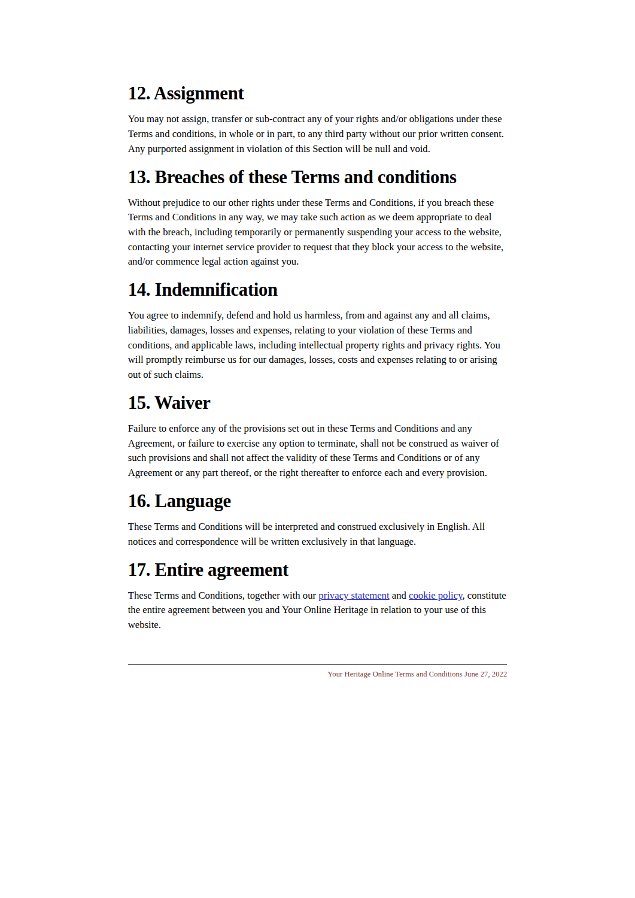12. Assignment
You may not assign, transfer or sub-contract any of your rights and/or obligations under these Terms and conditions, in whole or in part, to any third party without our prior written consent. Any purported assignment in violation of this Section will be null and void.
13. Breaches of these Terms and conditions
Without prejudice to our other rights under these Terms and Conditions, if you breach these Terms and Conditions in any way, we may take such action as we deem appropriate to deal with the breach, including temporarily or permanently suspending your access to the website, contacting your internet service provider to request that they block your access to the website, and/or commence legal action against you.
14. Indemnification
You agree to indemnify, defend and hold us harmless, from and against any and all claims, liabilities, damages, losses and expenses, relating to your violation of these Terms and conditions, and applicable laws, including intellectual property rights and privacy rights. You will promptly reimburse us for our damages, losses, costs and expenses relating to or arising out of such claims.
15. Waiver
Failure to enforce any of the provisions set out in these Terms and Conditions and any Agreement, or failure to exercise any option to terminate, shall not be construed as waiver of such provisions and shall not affect the validity of these Terms and Conditions or of any Agreement or any part thereof, or the right thereafter to enforce each and every provision.
16. Language
These Terms and Conditions will be interpreted and construed exclusively in English. All notices and correspondence will be written exclusively in that language.
17. Entire agreement
These Terms and Conditions, together with our privacy statement and cookie policy, constitute the entire agreement between you and Your Online Heritage in relation to your use of this website.
Your Heritage Online Terms and Conditions June 27, 2022